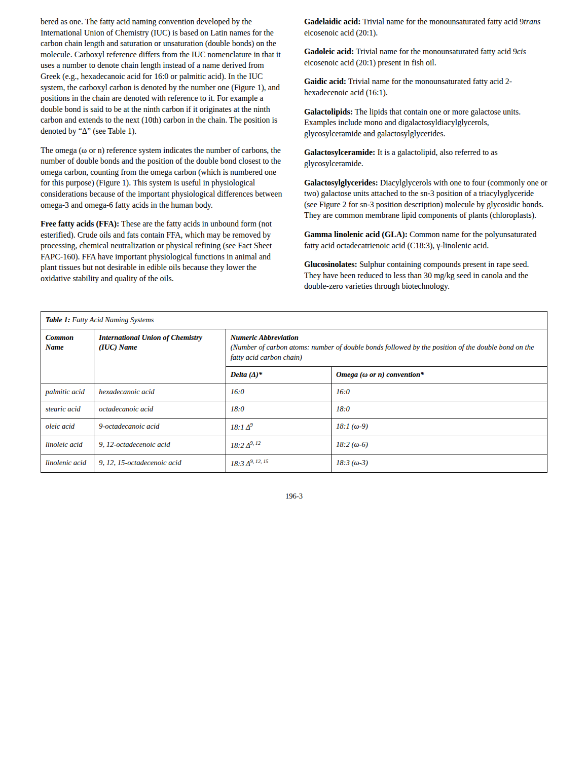bered as one. The fatty acid naming convention developed by the International Union of Chemistry (IUC) is based on Latin names for the carbon chain length and saturation or unsaturation (double bonds) on the molecule. Carboxyl reference differs from the IUC nomenclature in that it uses a number to denote chain length instead of a name derived from Greek (e.g., hexadecanoic acid for 16:0 or palmitic acid). In the IUC system, the carboxyl carbon is denoted by the number one (Figure 1), and positions in the chain are denoted with reference to it. For example a double bond is said to be at the ninth carbon if it originates at the ninth carbon and extends to the next (10th) carbon in the chain. The position is denoted by “Δ” (see Table 1).
The omega (ω or n) reference system indicates the number of carbons, the number of double bonds and the position of the double bond closest to the omega carbon, counting from the omega carbon (which is numbered one for this purpose) (Figure 1). This system is useful in physiological considerations because of the important physiological differences between omega-3 and omega-6 fatty acids in the human body.
Free fatty acids (FFA): These are the fatty acids in unbound form (not esterified). Crude oils and fats contain FFA, which may be removed by processing, chemical neutralization or physical refining (see Fact Sheet FAPC-160). FFA have important physiological functions in animal and plant tissues but not desirable in edible oils because they lower the oxidative stability and quality of the oils.
Gadelaidic acid: Trivial name for the monounsaturated fatty acid 9trans eicosenoic acid (20:1).
Gadoleic acid: Trivial name for the monounsaturated fatty acid 9cis eicosenoic acid (20:1) present in fish oil.
Gaidic acid: Trivial name for the monounsaturated fatty acid 2-hexadecenoic acid (16:1).
Galactolipids: The lipids that contain one or more galactose units. Examples include mono and digalactosyldiacylglycerols, glycosylceramide and galactosylglycerides.
Galactosylceramide: It is a galactolipid, also referred to as glycosylceramide.
Galactosylglycerides: Diacylglycerols with one to four (commonly one or two) galactose units attached to the sn-3 position of a triacylyglyceride (see Figure 2 for sn-3 position description) molecule by glycosidic bonds. They are common membrane lipid components of plants (chloroplasts).
Gamma linolenic acid (GLA): Common name for the polyunsaturated fatty acid octadecatrienoic acid (C18:3), γ-linolenic acid.
Glucosinolates: Sulphur containing compounds present in rape seed. They have been reduced to less than 30 mg/kg seed in canola and the double-zero varieties through biotechnology.
Table 1: Fatty Acid Naming Systems
| Common Name | International Union of Chemistry (IUC) Name | Numeric Abbreviation (Number of carbon atoms: number of double bonds followed by the position of the double bond on the fatty acid carbon chain) |
| --- | --- | --- |
| Delta (Δ)* | Omega (ω or n) convention* |
| palmitic acid | hexadecanoic acid | 16:0 | 16:0 |
| stearic acid | octadecanoic acid | 18:0 | 18:0 |
| oleic acid | 9-octadecanoic acid | 18:1 Δ 9 | 18:1 (ω-9) |
| linoleic acid | 9, 12-octadecenoic acid | 18:2 Δ 9, 12 | 18:2 (ω-6) |
| linolenic acid | 9, 12, 15-octadecenoic acid | 18:3 Δ 9, 12, 15 | 18:3 (ω-3) |
196-3